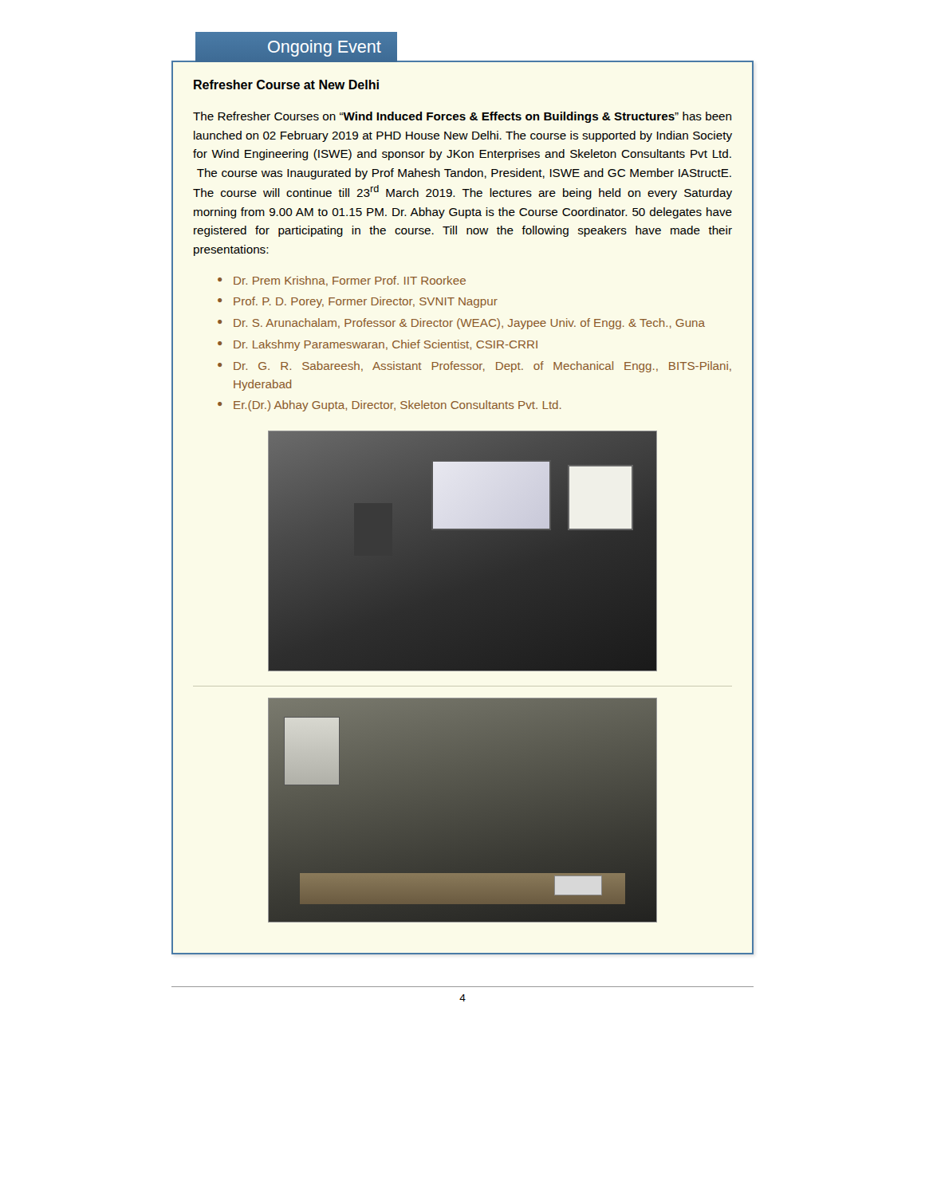Ongoing Event
Refresher Course at New Delhi
The Refresher Courses on “Wind Induced Forces & Effects on Buildings & Structures” has been launched on 02 February 2019 at PHD House New Delhi. The course is supported by Indian Society for Wind Engineering (ISWE) and sponsor by JKon Enterprises and Skeleton Consultants Pvt Ltd. The course was Inaugurated by Prof Mahesh Tandon, President, ISWE and GC Member IAStructE. The course will continue till 23rd March 2019. The lectures are being held on every Saturday morning from 9.00 AM to 01.15 PM. Dr. Abhay Gupta is the Course Coordinator. 50 delegates have registered for participating in the course. Till now the following speakers have made their presentations:
Dr. Prem Krishna, Former Prof. IIT Roorkee
Prof. P. D. Porey, Former Director, SVNIT Nagpur
Dr. S. Arunachalam, Professor & Director (WEAC), Jaypee Univ. of Engg. & Tech., Guna
Dr. Lakshmy Parameswaran, Chief Scientist, CSIR-CRRI
Dr. G. R. Sabareesh, Assistant Professor, Dept. of Mechanical Engg., BITS-Pilani, Hyderabad
Er.(Dr.) Abhay Gupta, Director, Skeleton Consultants Pvt. Ltd.
4